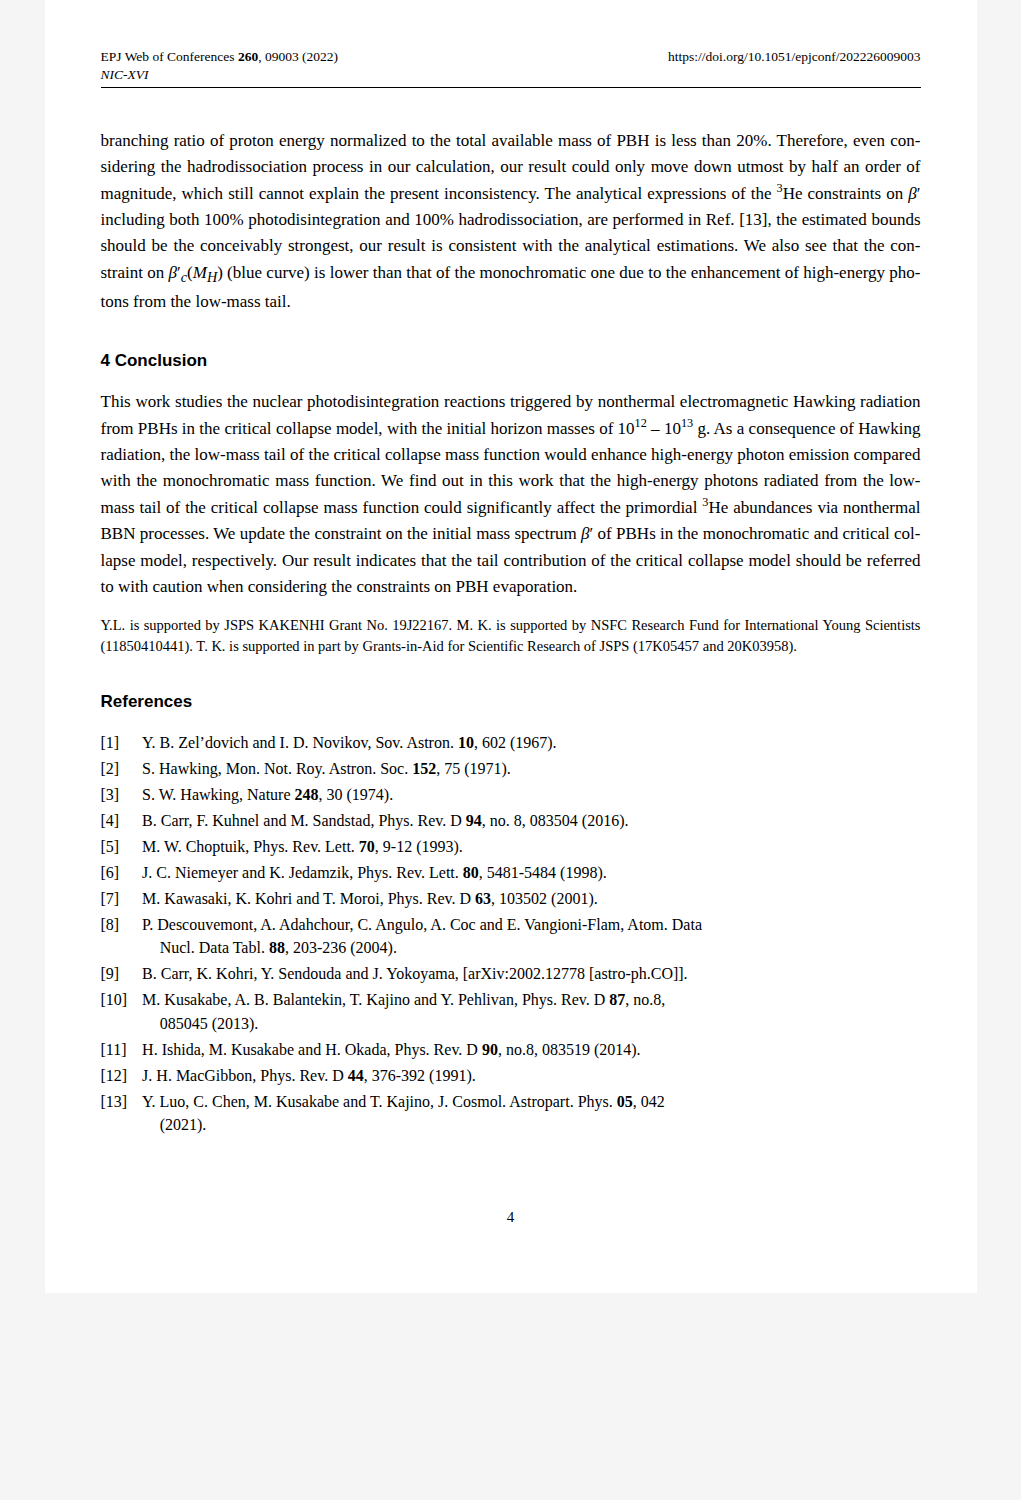EPJ Web of Conferences 260, 09003 (2022)
NIC-XVI
https://doi.org/10.1051/epjconf/202226009003
branching ratio of proton energy normalized to the total available mass of PBH is less than 20%. Therefore, even considering the hadrodissociation process in our calculation, our result could only move down utmost by half an order of magnitude, which still cannot explain the present inconsistency. The analytical expressions of the 3He constraints on β′ including both 100% photodisintegration and 100% hadrodissociation, are performed in Ref. [13], the estimated bounds should be the conceivably strongest, our result is consistent with the analytical estimations. We also see that the constraint on β′c(MH) (blue curve) is lower than that of the monochromatic one due to the enhancement of high-energy photons from the low-mass tail.
4 Conclusion
This work studies the nuclear photodisintegration reactions triggered by nonthermal electromagnetic Hawking radiation from PBHs in the critical collapse model, with the initial horizon masses of 1012 – 1013 g. As a consequence of Hawking radiation, the low-mass tail of the critical collapse mass function would enhance high-energy photon emission compared with the monochromatic mass function. We find out in this work that the high-energy photons radiated from the low-mass tail of the critical collapse mass function could significantly affect the primordial 3He abundances via nonthermal BBN processes. We update the constraint on the initial mass spectrum β′ of PBHs in the monochromatic and critical collapse model, respectively. Our result indicates that the tail contribution of the critical collapse model should be referred to with caution when considering the constraints on PBH evaporation.
Y.L. is supported by JSPS KAKENHI Grant No. 19J22167. M. K. is supported by NSFC Research Fund for International Young Scientists (11850410441). T. K. is supported in part by Grants-in-Aid for Scientific Research of JSPS (17K05457 and 20K03958).
References
[1] Y. B. Zel’dovich and I. D. Novikov, Sov. Astron. 10, 602 (1967).
[2] S. Hawking, Mon. Not. Roy. Astron. Soc. 152, 75 (1971).
[3] S. W. Hawking, Nature 248, 30 (1974).
[4] B. Carr, F. Kuhnel and M. Sandstad, Phys. Rev. D 94, no. 8, 083504 (2016).
[5] M. W. Choptuik, Phys. Rev. Lett. 70, 9-12 (1993).
[6] J. C. Niemeyer and K. Jedamzik, Phys. Rev. Lett. 80, 5481-5484 (1998).
[7] M. Kawasaki, K. Kohri and T. Moroi, Phys. Rev. D 63, 103502 (2001).
[8] P. Descouvemont, A. Adahchour, C. Angulo, A. Coc and E. Vangioni-Flam, Atom. DataNucl. Data Tabl. 88, 203-236 (2004).
[9] B. Carr, K. Kohri, Y. Sendouda and J. Yokoyama, [arXiv:2002.12778 [astro-ph.CO]].
[10] M. Kusakabe, A. B. Balantekin, T. Kajino and Y. Pehlivan, Phys. Rev. D 87, no.8,085045 (2013).
[11] H. Ishida, M. Kusakabe and H. Okada, Phys. Rev. D 90, no.8, 083519 (2014).
[12] J. H. MacGibbon, Phys. Rev. D 44, 376-392 (1991).
[13] Y. Luo, C. Chen, M. Kusakabe and T. Kajino, J. Cosmol. Astropart. Phys. 05, 042(2021).
4